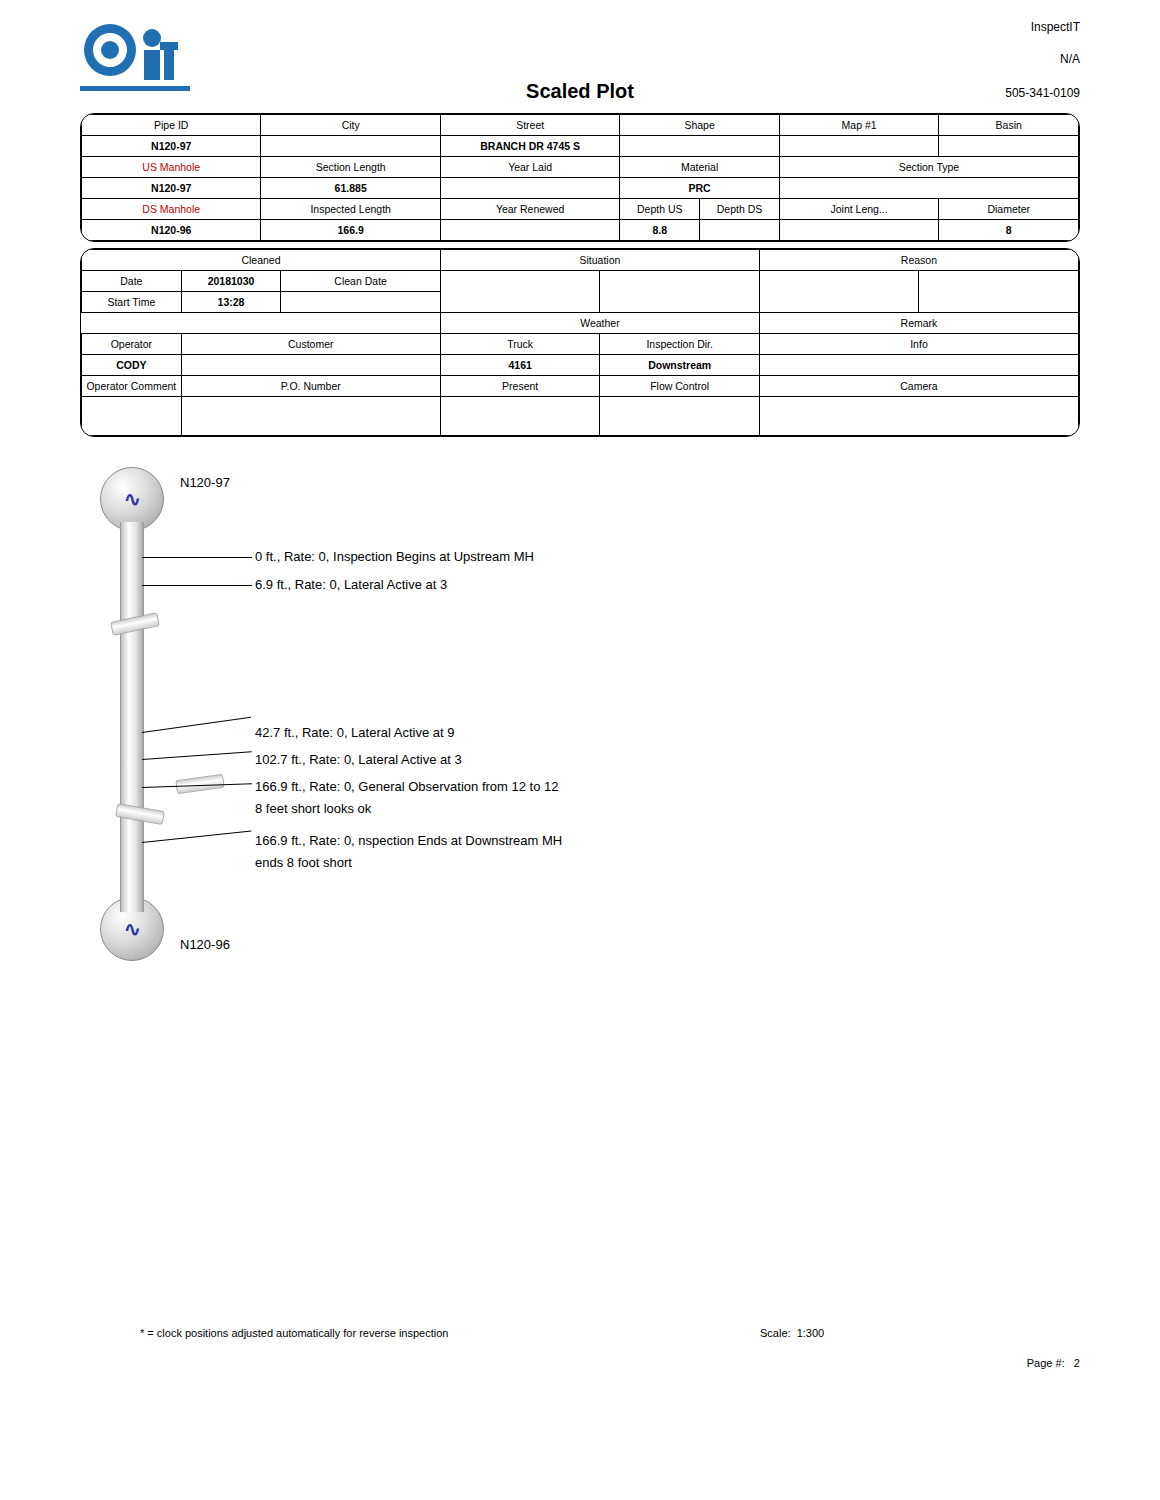InspectIT
N/A
Scaled Plot
505-341-0109
| Pipe ID | City | Street | Shape | Map #1 | Basin |
| N120-97 | | BRANCH DR 4745 S | | | |
| US Manhole | Section Length | Year Laid | Material | Section Type |
| N120-97 | 61.885 | | PRC | |
| DS Manhole | Inspected Length | Year Renewed | Depth US | Depth DS | Joint Leng... | Diameter |
| N120-96 | 166.9 | | 8.8 | | | 8 |
| Cleaned | Situation | Reason |
| Date | 20181030 | Clean Date | | | | |
| Start Time | 13:28 | |
| | Weather | Remark |
| Operator | Customer | Truck | Inspection Dir. | Info |
| CODY | | 4161 | Downstream | |
| Operator Comment | P.O. Number | Present | Flow Control | Camera |
∿
∿
N120-97
N120-96
0 ft., Rate: 0, Inspection Begins at Upstream MH
6.9 ft., Rate: 0, Lateral Active at 3
42.7 ft., Rate: 0, Lateral Active at 9
102.7 ft., Rate: 0, Lateral Active at 3
166.9 ft., Rate: 0, General Observation from 12 to 12
8 feet short looks ok
166.9 ft., Rate: 0, nspection Ends at Downstream MH
ends 8 foot short
* = clock positions adjusted automatically for reverse inspection Scale: 1:300 Page #: 2